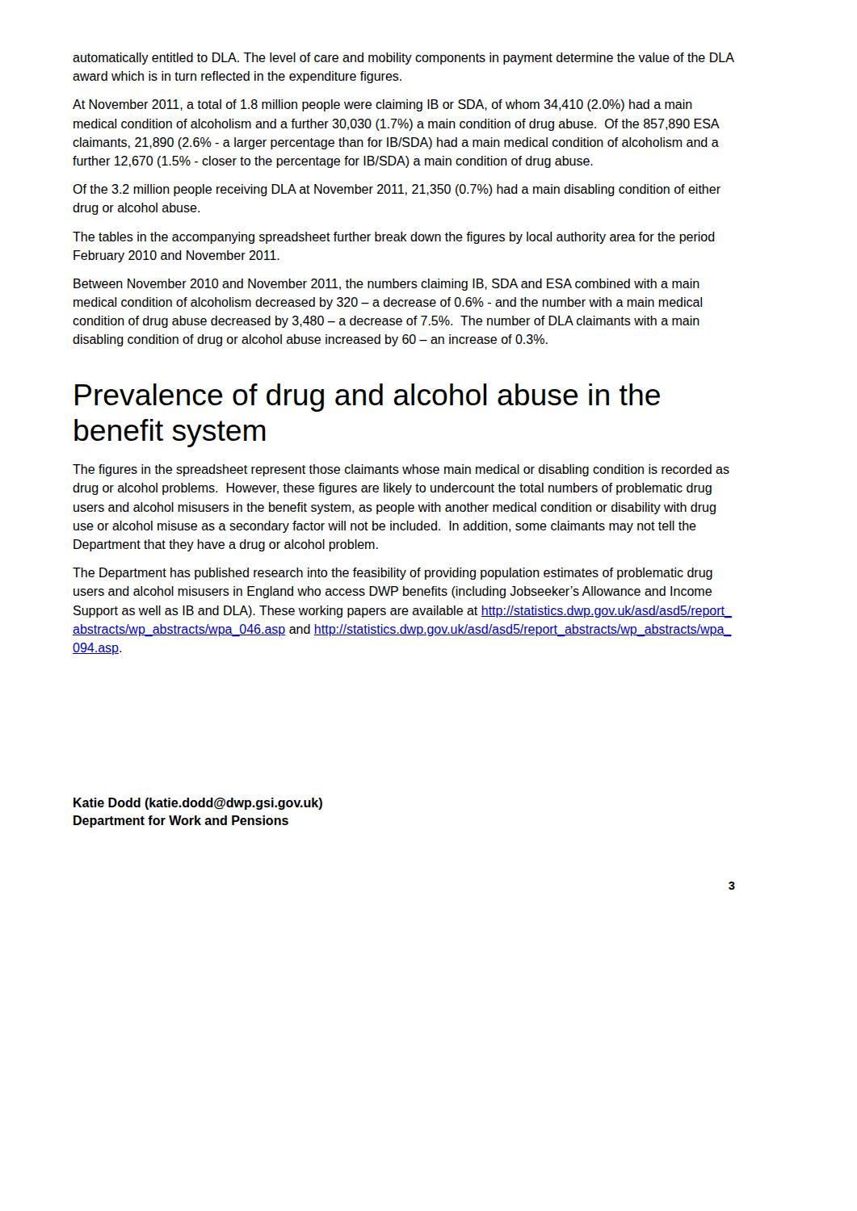automatically entitled to DLA. The level of care and mobility components in payment determine the value of the DLA award which is in turn reflected in the expenditure figures.
At November 2011, a total of 1.8 million people were claiming IB or SDA, of whom 34,410 (2.0%) had a main medical condition of alcoholism and a further 30,030 (1.7%) a main condition of drug abuse. Of the 857,890 ESA claimants, 21,890 (2.6% - a larger percentage than for IB/SDA) had a main medical condition of alcoholism and a further 12,670 (1.5% - closer to the percentage for IB/SDA) a main condition of drug abuse.
Of the 3.2 million people receiving DLA at November 2011, 21,350 (0.7%) had a main disabling condition of either drug or alcohol abuse.
The tables in the accompanying spreadsheet further break down the figures by local authority area for the period February 2010 and November 2011.
Between November 2010 and November 2011, the numbers claiming IB, SDA and ESA combined with a main medical condition of alcoholism decreased by 320 – a decrease of 0.6% - and the number with a main medical condition of drug abuse decreased by 3,480 – a decrease of 7.5%. The number of DLA claimants with a main disabling condition of drug or alcohol abuse increased by 60 – an increase of 0.3%.
Prevalence of drug and alcohol abuse in the benefit system
The figures in the spreadsheet represent those claimants whose main medical or disabling condition is recorded as drug or alcohol problems. However, these figures are likely to undercount the total numbers of problematic drug users and alcohol misusers in the benefit system, as people with another medical condition or disability with drug use or alcohol misuse as a secondary factor will not be included. In addition, some claimants may not tell the Department that they have a drug or alcohol problem.
The Department has published research into the feasibility of providing population estimates of problematic drug users and alcohol misusers in England who access DWP benefits (including Jobseeker’s Allowance and Income Support as well as IB and DLA). These working papers are available at http://statistics.dwp.gov.uk/asd/asd5/report_abstracts/wp_abstracts/wpa_046.asp and http://statistics.dwp.gov.uk/asd/asd5/report_abstracts/wp_abstracts/wpa_094.asp.
Katie Dodd (katie.dodd@dwp.gsi.gov.uk)
Department for Work and Pensions
3